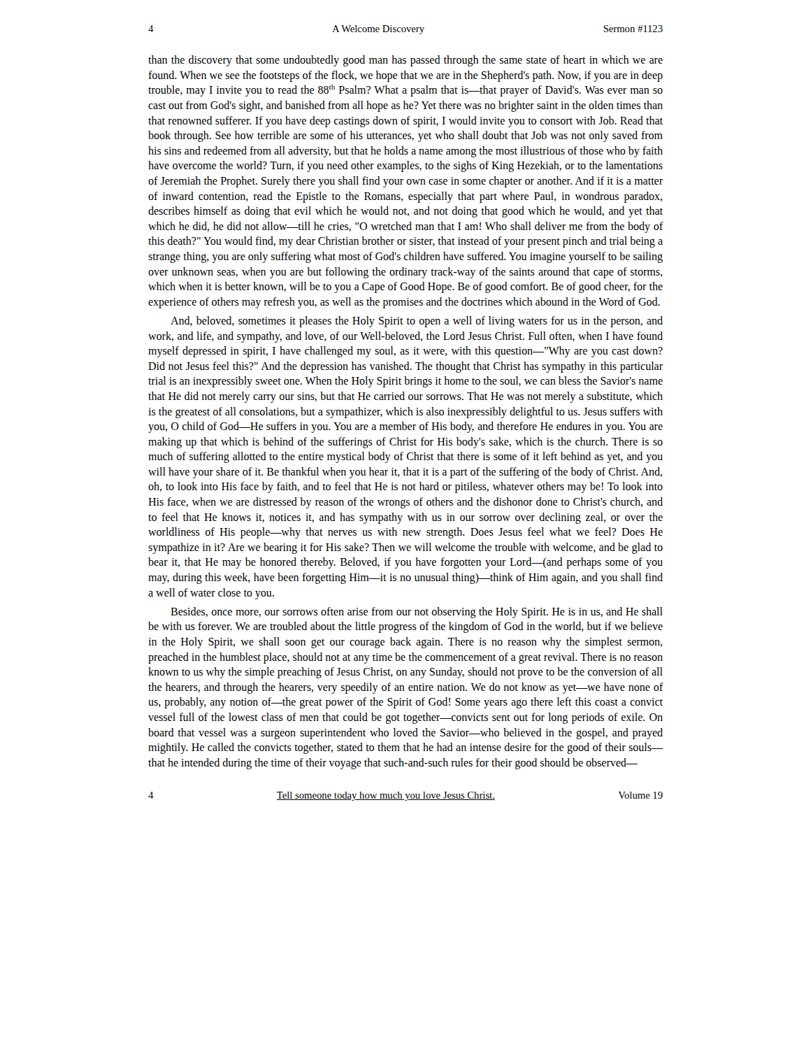4 A Welcome Discovery Sermon #1123
than the discovery that some undoubtedly good man has passed through the same state of heart in which we are found. When we see the footsteps of the flock, we hope that we are in the Shepherd's path. Now, if you are in deep trouble, may I invite you to read the 88th Psalm? What a psalm that is—that prayer of David's. Was ever man so cast out from God's sight, and banished from all hope as he? Yet there was no brighter saint in the olden times than that renowned sufferer. If you have deep castings down of spirit, I would invite you to consort with Job. Read that book through. See how terrible are some of his utterances, yet who shall doubt that Job was not only saved from his sins and redeemed from all adversity, but that he holds a name among the most illustrious of those who by faith have overcome the world? Turn, if you need other examples, to the sighs of King Hezekiah, or to the lamentations of Jeremiah the Prophet. Surely there you shall find your own case in some chapter or another. And if it is a matter of inward contention, read the Epistle to the Romans, especially that part where Paul, in wondrous paradox, describes himself as doing that evil which he would not, and not doing that good which he would, and yet that which he did, he did not allow—till he cries, "O wretched man that I am! Who shall deliver me from the body of this death?" You would find, my dear Christian brother or sister, that instead of your present pinch and trial being a strange thing, you are only suffering what most of God's children have suffered. You imagine yourself to be sailing over unknown seas, when you are but following the ordinary track-way of the saints around that cape of storms, which when it is better known, will be to you a Cape of Good Hope. Be of good comfort. Be of good cheer, for the experience of others may refresh you, as well as the promises and the doctrines which abound in the Word of God.
And, beloved, sometimes it pleases the Holy Spirit to open a well of living waters for us in the person, and work, and life, and sympathy, and love, of our Well-beloved, the Lord Jesus Christ. Full often, when I have found myself depressed in spirit, I have challenged my soul, as it were, with this question—"Why are you cast down? Did not Jesus feel this?" And the depression has vanished. The thought that Christ has sympathy in this particular trial is an inexpressibly sweet one. When the Holy Spirit brings it home to the soul, we can bless the Savior's name that He did not merely carry our sins, but that He carried our sorrows. That He was not merely a substitute, which is the greatest of all consolations, but a sympathizer, which is also inexpressibly delightful to us. Jesus suffers with you, O child of God—He suffers in you. You are a member of His body, and therefore He endures in you. You are making up that which is behind of the sufferings of Christ for His body's sake, which is the church. There is so much of suffering allotted to the entire mystical body of Christ that there is some of it left behind as yet, and you will have your share of it. Be thankful when you hear it, that it is a part of the suffering of the body of Christ. And, oh, to look into His face by faith, and to feel that He is not hard or pitiless, whatever others may be! To look into His face, when we are distressed by reason of the wrongs of others and the dishonor done to Christ's church, and to feel that He knows it, notices it, and has sympathy with us in our sorrow over declining zeal, or over the worldliness of His people—why that nerves us with new strength. Does Jesus feel what we feel? Does He sympathize in it? Are we bearing it for His sake? Then we will welcome the trouble with welcome, and be glad to bear it, that He may be honored thereby. Beloved, if you have forgotten your Lord—(and perhaps some of you may, during this week, have been forgetting Him—it is no unusual thing)—think of Him again, and you shall find a well of water close to you.
Besides, once more, our sorrows often arise from our not observing the Holy Spirit. He is in us, and He shall be with us forever. We are troubled about the little progress of the kingdom of God in the world, but if we believe in the Holy Spirit, we shall soon get our courage back again. There is no reason why the simplest sermon, preached in the humblest place, should not at any time be the commencement of a great revival. There is no reason known to us why the simple preaching of Jesus Christ, on any Sunday, should not prove to be the conversion of all the hearers, and through the hearers, very speedily of an entire nation. We do not know as yet—we have none of us, probably, any notion of—the great power of the Spirit of God! Some years ago there left this coast a convict vessel full of the lowest class of men that could be got together—convicts sent out for long periods of exile. On board that vessel was a surgeon superintendent who loved the Savior—who believed in the gospel, and prayed mightily. He called the convicts together, stated to them that he had an intense desire for the good of their souls—that he intended during the time of their voyage that such-and-such rules for their good should be observed—
4 Tell someone today how much you love Jesus Christ. Volume 19